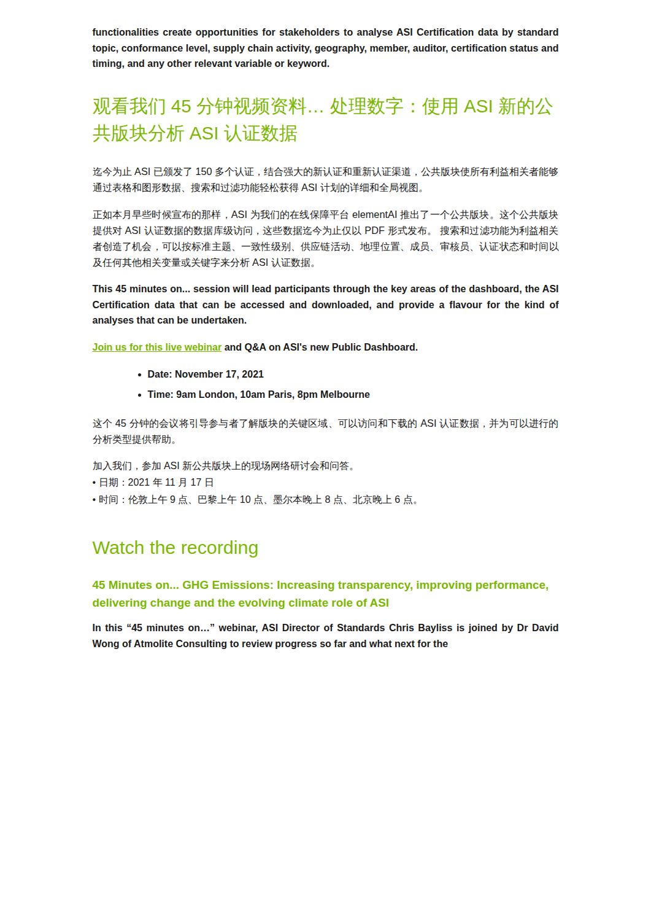functionalities create opportunities for stakeholders to analyse ASI Certification data by standard topic, conformance level, supply chain activity, geography, member, auditor, certification status and timing, and any other relevant variable or keyword.
观看我们 45 分钟视频资料… 处理数字：使用 ASI 新的公共版块分析 ASI 认证数据
迄今为止 ASI 已颁发了 150 多个认证，结合强大的新认证和重新认证渠道，公共版块使所有利益相关者能够通过表格和图形数据、搜索和过滤功能轻松获得 ASI 计划的详细和全局视图。
正如本月早些时候宣布的那样，ASI 为我们的在线保障平台 elementAI 推出了一个公共版块。这个公共版块提供对 ASI 认证数据的数据库级访问，这些数据迄今为止仅以 PDF 形式发布。 搜索和过滤功能为利益相关者创造了机会，可以按标准主题、一致性级别、供应链活动、地理位置、成员、审核员、认证状态和时间以及任何其他相关变量或关键字来分析 ASI 认证数据。
This 45 minutes on... session will lead participants through the key areas of the dashboard, the ASI Certification data that can be accessed and downloaded, and provide a flavour for the kind of analyses that can be undertaken.
Join us for this live webinar and Q&A on ASI's new Public Dashboard.
Date: November 17, 2021
Time: 9am London, 10am Paris, 8pm Melbourne
这个 45 分钟的会议将引导参与者了解版块的关键区域、可以访问和下载的 ASI 认证数据，并为可以进行的分析类型提供帮助。
加入我们，参加 ASI 新公共版块上的现场网络研讨会和问答。
• 日期：2021 年 11 月 17 日
• 时间：伦敦上午 9 点、巴黎上午 10 点、墨尔本晚上 8 点、北京晚上 6 点。
Watch the recording
45 Minutes on... GHG Emissions: Increasing transparency, improving performance, delivering change and the evolving climate role of ASI
In this “45 minutes on…” webinar, ASI Director of Standards Chris Bayliss is joined by Dr David Wong of Atmolite Consulting to review progress so far and what next for the